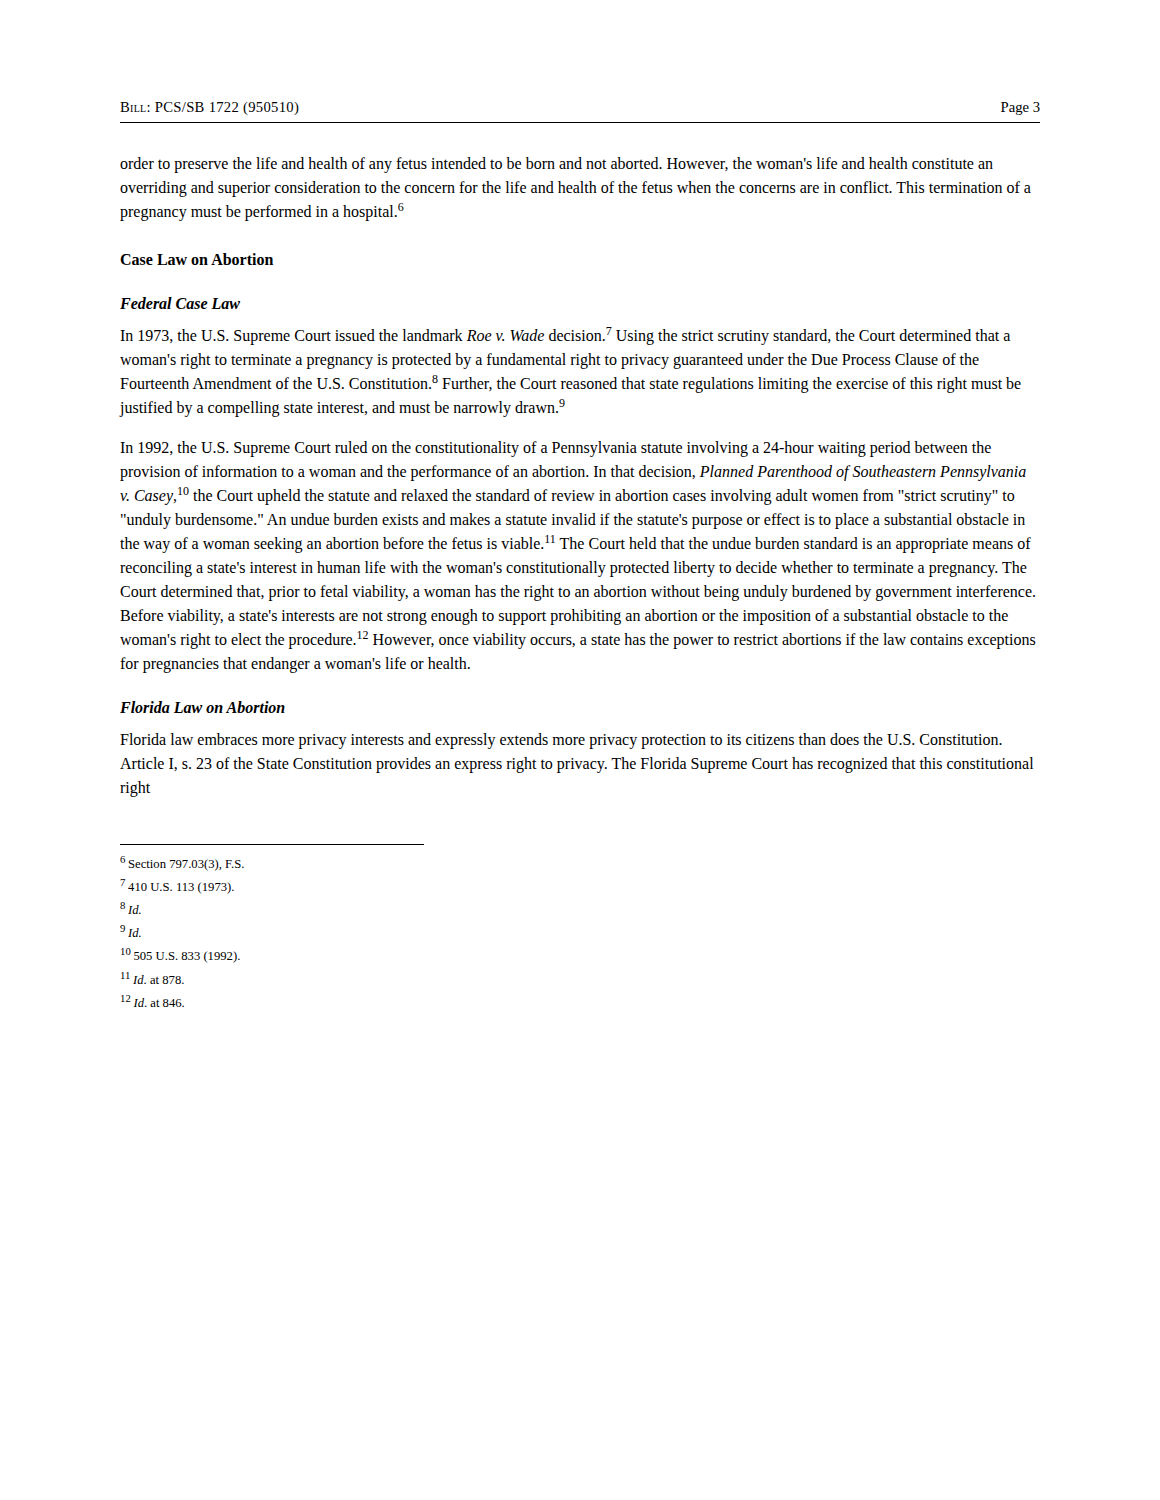Bill: PCS/SB 1722 (950510)
Page 3
order to preserve the life and health of any fetus intended to be born and not aborted. However, the woman's life and health constitute an overriding and superior consideration to the concern for the life and health of the fetus when the concerns are in conflict. This termination of a pregnancy must be performed in a hospital.6
Case Law on Abortion
Federal Case Law
In 1973, the U.S. Supreme Court issued the landmark Roe v. Wade decision.7 Using the strict scrutiny standard, the Court determined that a woman's right to terminate a pregnancy is protected by a fundamental right to privacy guaranteed under the Due Process Clause of the Fourteenth Amendment of the U.S. Constitution.8 Further, the Court reasoned that state regulations limiting the exercise of this right must be justified by a compelling state interest, and must be narrowly drawn.9
In 1992, the U.S. Supreme Court ruled on the constitutionality of a Pennsylvania statute involving a 24-hour waiting period between the provision of information to a woman and the performance of an abortion. In that decision, Planned Parenthood of Southeastern Pennsylvania v. Casey,10 the Court upheld the statute and relaxed the standard of review in abortion cases involving adult women from "strict scrutiny" to "unduly burdensome." An undue burden exists and makes a statute invalid if the statute's purpose or effect is to place a substantial obstacle in the way of a woman seeking an abortion before the fetus is viable.11 The Court held that the undue burden standard is an appropriate means of reconciling a state's interest in human life with the woman's constitutionally protected liberty to decide whether to terminate a pregnancy. The Court determined that, prior to fetal viability, a woman has the right to an abortion without being unduly burdened by government interference. Before viability, a state's interests are not strong enough to support prohibiting an abortion or the imposition of a substantial obstacle to the woman's right to elect the procedure.12 However, once viability occurs, a state has the power to restrict abortions if the law contains exceptions for pregnancies that endanger a woman's life or health.
Florida Law on Abortion
Florida law embraces more privacy interests and expressly extends more privacy protection to its citizens than does the U.S. Constitution. Article I, s. 23 of the State Constitution provides an express right to privacy. The Florida Supreme Court has recognized that this constitutional right
6 Section 797.03(3), F.S.
7410 U.S. 113 (1973).
8 Id.
9 Id.
10505 U.S. 833 (1992).
11 Id. at 878.
12 Id. at 846.